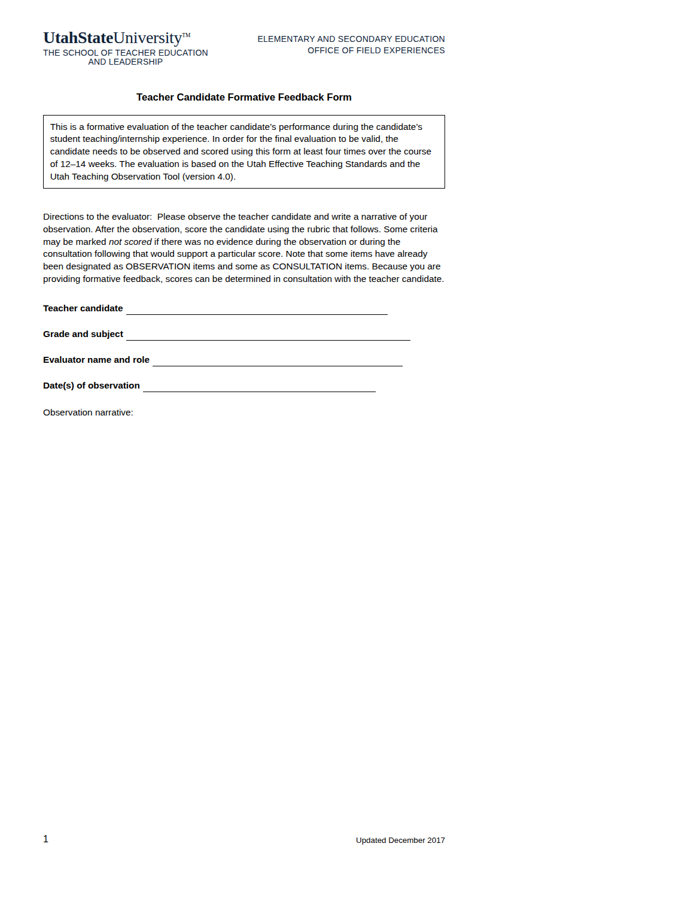Utah State University TM
THE SCHOOL OF TEACHER EDUCATION AND LEADERSHIP
ELEMENTARY AND SECONDARY EDUCATION
OFFICE OF FIELD EXPERIENCES
Teacher Candidate Formative Feedback Form
This is a formative evaluation of the teacher candidate’s performance during the candidate’s student teaching/internship experience. In order for the final evaluation to be valid, the candidate needs to be observed and scored using this form at least four times over the course of 12–14 weeks. The evaluation is based on the Utah Effective Teaching Standards and the Utah Teaching Observation Tool (version 4.0).
Directions to the evaluator: Please observe the teacher candidate and write a narrative of your observation. After the observation, score the candidate using the rubric that follows. Some criteria may be marked not scored if there was no evidence during the observation or during the consultation following that would support a particular score. Note that some items have already been designated as OBSERVATION items and some as CONSULTATION items. Because you are providing formative feedback, scores can be determined in consultation with the teacher candidate.
Teacher candidate
Grade and subject
Evaluator name and role
Date(s) of observation
Observation narrative:
1
Updated December 2017